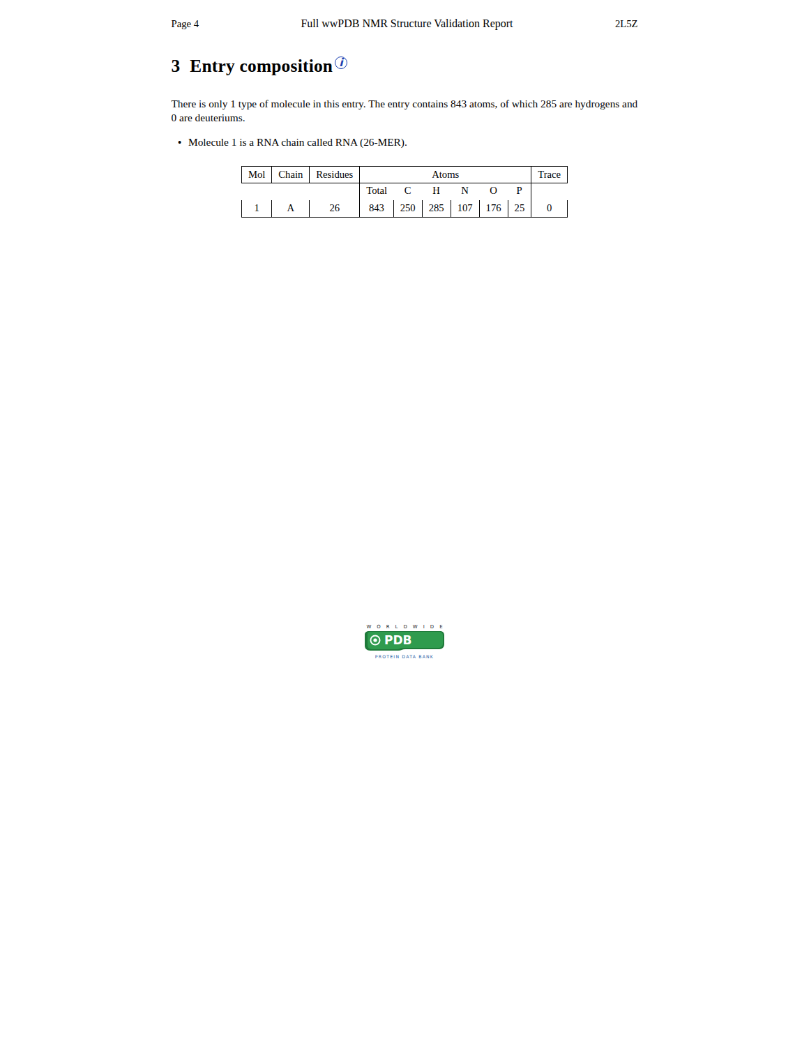Page 4
Full wwPDB NMR Structure Validation Report
2L5Z
3 Entry compositioni
There is only 1 type of molecule in this entry. The entry contains 843 atoms, of which 285 are hydrogens and 0 are deuteriums.
Molecule 1 is a RNA chain called RNA (26-MER).
| Mol | Chain | Residues | Atoms | Trace |
| --- | --- | --- | --- | --- |
| | | | Total | C | H | N | O | P | |
| 1 | A | 26 | 843 | 250 | 285 | 107 | 176 | 25 | 0 |
W O R L D W I D E
PDB
PROTEIN DATA BANK